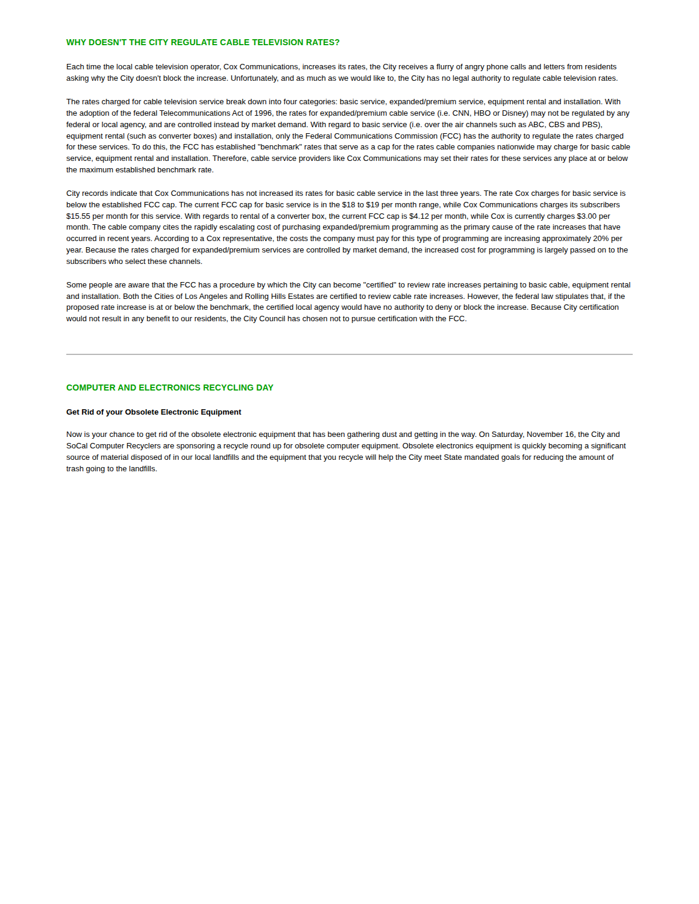WHY DOESN'T THE CITY REGULATE CABLE TELEVISION RATES?
Each time the local cable television operator, Cox Communications, increases its rates, the City receives a flurry of angry phone calls and letters from residents asking why the City doesn't block the increase. Unfortunately, and as much as we would like to, the City has no legal authority to regulate cable television rates.
The rates charged for cable television service break down into four categories: basic service, expanded/premium service, equipment rental and installation. With the adoption of the federal Telecommunications Act of 1996, the rates for expanded/premium cable service (i.e. CNN, HBO or Disney) may not be regulated by any federal or local agency, and are controlled instead by market demand. With regard to basic service (i.e. over the air channels such as ABC, CBS and PBS), equipment rental (such as converter boxes) and installation, only the Federal Communications Commission (FCC) has the authority to regulate the rates charged for these services. To do this, the FCC has established "benchmark" rates that serve as a cap for the rates cable companies nationwide may charge for basic cable service, equipment rental and installation. Therefore, cable service providers like Cox Communications may set their rates for these services any place at or below the maximum established benchmark rate.
City records indicate that Cox Communications has not increased its rates for basic cable service in the last three years. The rate Cox charges for basic service is below the established FCC cap. The current FCC cap for basic service is in the $18 to $19 per month range, while Cox Communications charges its subscribers $15.55 per month for this service. With regards to rental of a converter box, the current FCC cap is $4.12 per month, while Cox is currently charges $3.00 per month. The cable company cites the rapidly escalating cost of purchasing expanded/premium programming as the primary cause of the rate increases that have occurred in recent years. According to a Cox representative, the costs the company must pay for this type of programming are increasing approximately 20% per year. Because the rates charged for expanded/premium services are controlled by market demand, the increased cost for programming is largely passed on to the subscribers who select these channels.
Some people are aware that the FCC has a procedure by which the City can become "certified" to review rate increases pertaining to basic cable, equipment rental and installation. Both the Cities of Los Angeles and Rolling Hills Estates are certified to review cable rate increases. However, the federal law stipulates that, if the proposed rate increase is at or below the benchmark, the certified local agency would have no authority to deny or block the increase. Because City certification would not result in any benefit to our residents, the City Council has chosen not to pursue certification with the FCC.
COMPUTER AND ELECTRONICS RECYCLING DAY
Get Rid of your Obsolete Electronic Equipment
Now is your chance to get rid of the obsolete electronic equipment that has been gathering dust and getting in the way. On Saturday, November 16, the City and SoCal Computer Recyclers are sponsoring a recycle round up for obsolete computer equipment. Obsolete electronics equipment is quickly becoming a significant source of material disposed of in our local landfills and the equipment that you recycle will help the City meet State mandated goals for reducing the amount of trash going to the landfills.